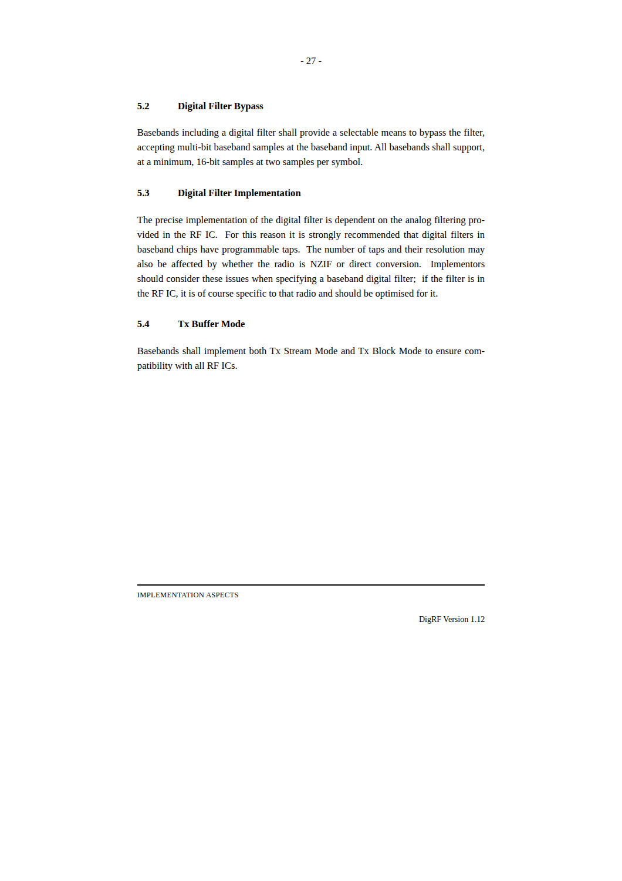- 27 -
5.2 Digital Filter Bypass
Basebands including a digital filter shall provide a selectable means to bypass the filter, accepting multi-bit baseband samples at the baseband input. All basebands shall support, at a minimum, 16-bit samples at two samples per symbol.
5.3 Digital Filter Implementation
The precise implementation of the digital filter is dependent on the analog filtering provided in the RF IC. For this reason it is strongly recommended that digital filters in baseband chips have programmable taps. The number of taps and their resolution may also be affected by whether the radio is NZIF or direct conversion. Implementors should consider these issues when specifying a baseband digital filter; if the filter is in the RF IC, it is of course specific to that radio and should be optimised for it.
5.4 Tx Buffer Mode
Basebands shall implement both Tx Stream Mode and Tx Block Mode to ensure compatibility with all RF ICs.
IMPLEMENTATION ASPECTS
DigRF Version 1.12